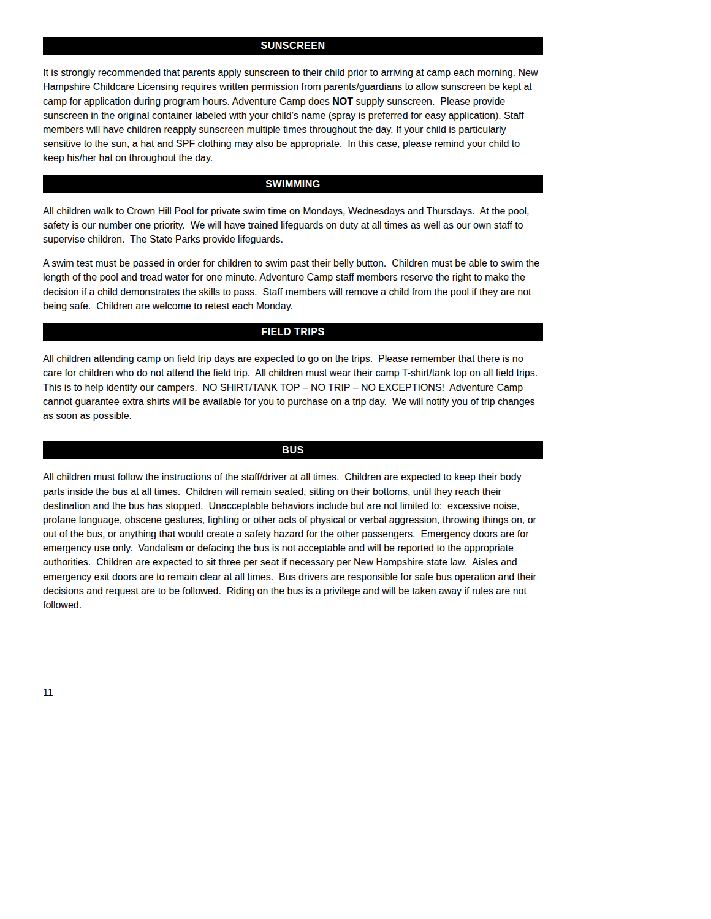Sunscreen
It is strongly recommended that parents apply sunscreen to their child prior to arriving at camp each morning. New Hampshire Childcare Licensing requires written permission from parents/guardians to allow sunscreen be kept at camp for application during program hours. Adventure Camp does NOT supply sunscreen. Please provide sunscreen in the original container labeled with your child’s name (spray is preferred for easy application). Staff members will have children reapply sunscreen multiple times throughout the day. If your child is particularly sensitive to the sun, a hat and SPF clothing may also be appropriate. In this case, please remind your child to keep his/her hat on throughout the day.
Swimming
All children walk to Crown Hill Pool for private swim time on Mondays, Wednesdays and Thursdays. At the pool, safety is our number one priority. We will have trained lifeguards on duty at all times as well as our own staff to supervise children. The State Parks provide lifeguards.
A swim test must be passed in order for children to swim past their belly button. Children must be able to swim the length of the pool and tread water for one minute. Adventure Camp staff members reserve the right to make the decision if a child demonstrates the skills to pass. Staff members will remove a child from the pool if they are not being safe. Children are welcome to retest each Monday.
Field Trips
All children attending camp on field trip days are expected to go on the trips. Please remember that there is no care for children who do not attend the field trip. All children must wear their camp T-shirt/tank top on all field trips. This is to help identify our campers. NO SHIRT/TANK TOP – NO TRIP – NO EXCEPTIONS! Adventure Camp cannot guarantee extra shirts will be available for you to purchase on a trip day. We will notify you of trip changes as soon as possible.
Bus
All children must follow the instructions of the staff/driver at all times. Children are expected to keep their body parts inside the bus at all times. Children will remain seated, sitting on their bottoms, until they reach their destination and the bus has stopped. Unacceptable behaviors include but are not limited to: excessive noise, profane language, obscene gestures, fighting or other acts of physical or verbal aggression, throwing things on, or out of the bus, or anything that would create a safety hazard for the other passengers. Emergency doors are for emergency use only. Vandalism or defacing the bus is not acceptable and will be reported to the appropriate authorities. Children are expected to sit three per seat if necessary per New Hampshire state law. Aisles and emergency exit doors are to remain clear at all times. Bus drivers are responsible for safe bus operation and their decisions and request are to be followed. Riding on the bus is a privilege and will be taken away if rules are not followed.
11